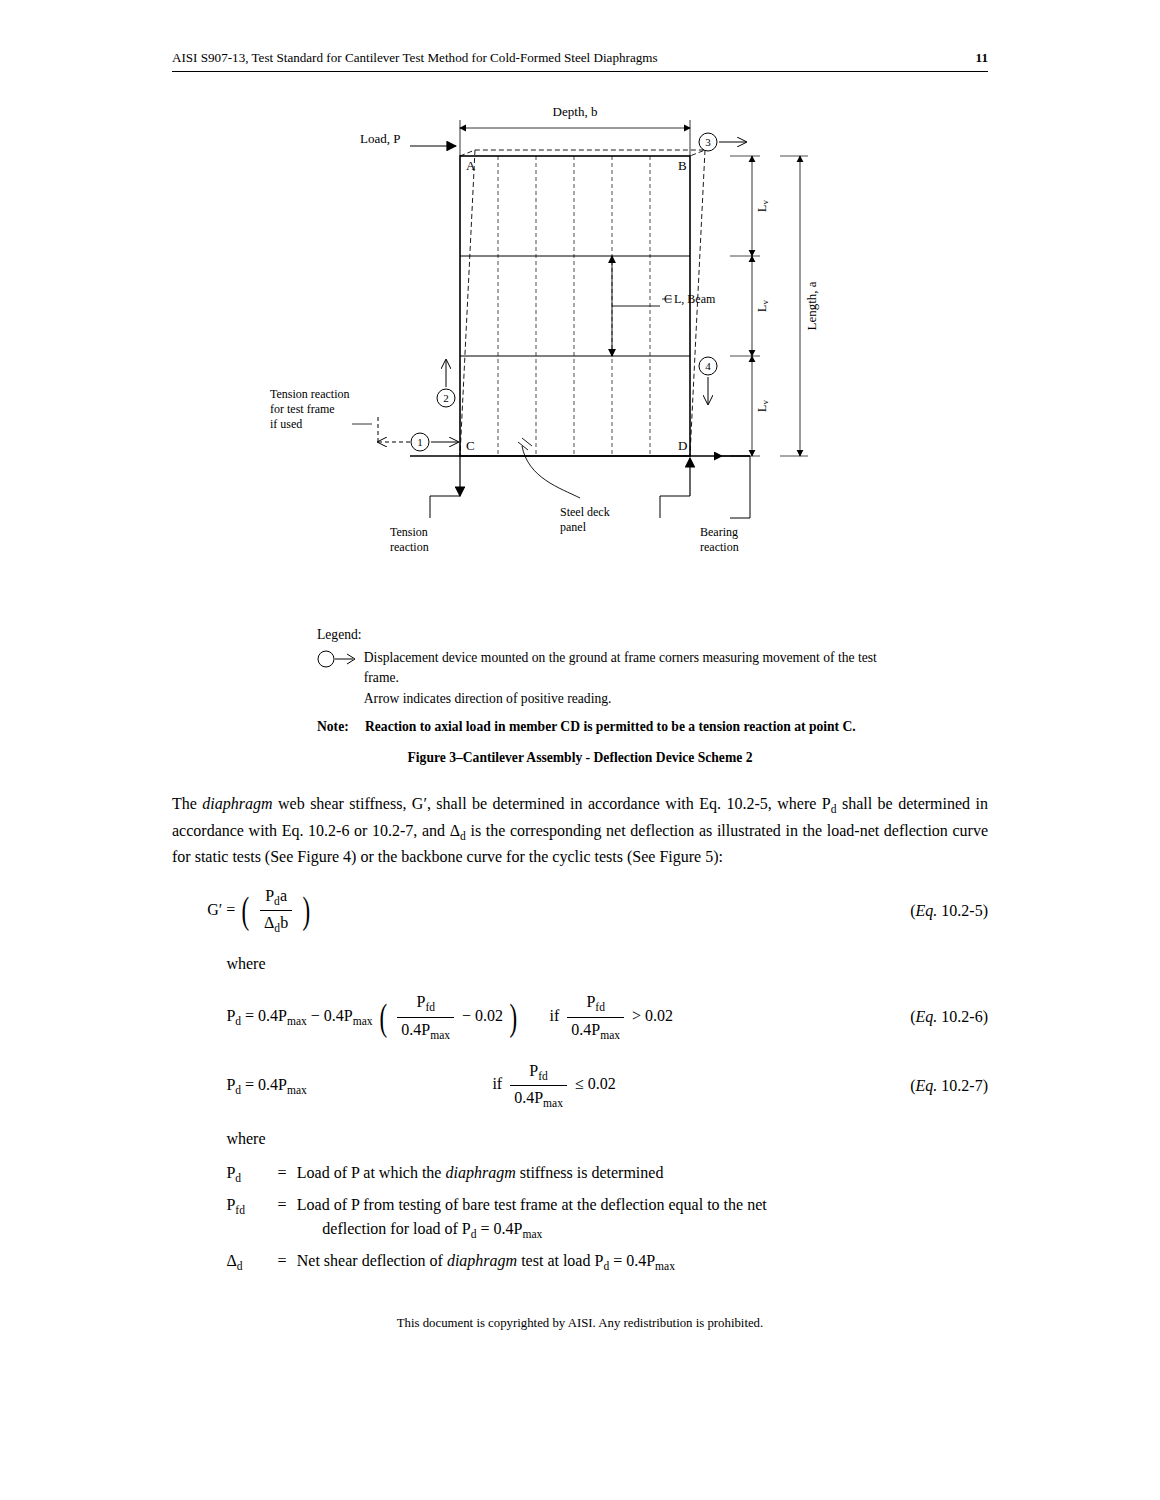AISI S907-13, Test Standard for Cantilever Test Method for Cold-Formed Steel Diaphragms 11
Depth, b C L, Beam A B C D Load, P 3 4 2 1 Tension reaction for test frame if used Tension reaction Bearing reaction Steel deck panel Lv Lv Lv Length, a
Legend:
Displacement device mounted on the ground at frame corners measuring movement of the test frame.
Arrow indicates direction of positive reading.
Note: Reaction to axial load in member CD is permitted to be a tension reaction at point C.
Figure 3–Cantilever Assembly - Deflection Device Scheme 2
The diaphragm web shear stiffness, G′, shall be determined in accordance with Eq. 10.2-5, where Pd shall be determined in accordance with Eq. 10.2-6 or 10.2-7, and Δd is the corresponding net deflection as illustrated in the load-net deflection curve for static tests (See Figure 4) or the backbone curve for the cyclic tests (See Figure 5):
G′ = ( Pda Δdb )
(Eq. 10.2-5)
where
Pd = 0.4Pmax − 0.4Pmax ( Pfd 0.4Pmax − 0.02 ) if Pfd 0.4Pmax > 0.02
(Eq. 10.2-6)
Pd = 0.4Pmax if Pfd 0.4Pmax ≤ 0.02
(Eq. 10.2-7)
where
Pd = Load of P at which the diaphragm stiffness is determined
Pfd = Load of P from testing of bare test frame at the deflection equal to the net deflection for load of Pd = 0.4Pmax
Δd = Net shear deflection of diaphragm test at load Pd = 0.4Pmax
This document is copyrighted by AISI. Any redistribution is prohibited.